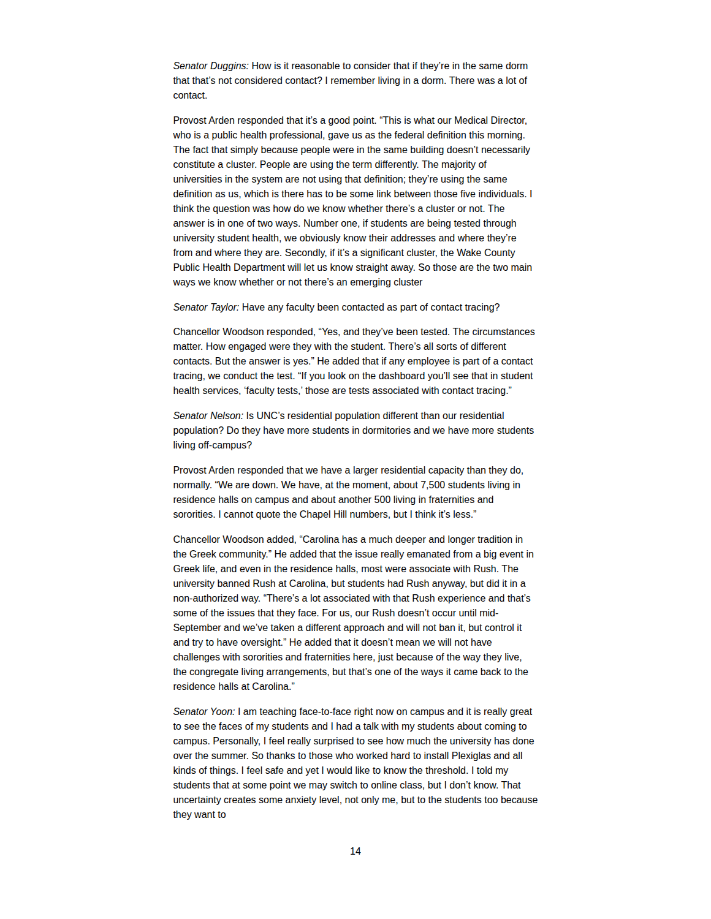Senator Duggins: How is it reasonable to consider that if they’re in the same dorm that that’s not considered contact? I remember living in a dorm. There was a lot of contact.
Provost Arden responded that it’s a good point. “This is what our Medical Director, who is a public health professional, gave us as the federal definition this morning. The fact that simply because people were in the same building doesn’t necessarily constitute a cluster. People are using the term differently. The majority of universities in the system are not using that definition; they’re using the same definition as us, which is there has to be some link between those five individuals. I think the question was how do we know whether there’s a cluster or not. The answer is in one of two ways. Number one, if students are being tested through university student health, we obviously know their addresses and where they’re from and where they are. Secondly, if it’s a significant cluster, the Wake County Public Health Department will let us know straight away. So those are the two main ways we know whether or not there’s an emerging cluster
Senator Taylor: Have any faculty been contacted as part of contact tracing?
Chancellor Woodson responded, “Yes, and they’ve been tested. The circumstances matter. How engaged were they with the student. There’s all sorts of different contacts. But the answer is yes.” He added that if any employee is part of a contact tracing, we conduct the test. “If you look on the dashboard you’ll see that in student health services, ‘faculty tests,’ those are tests associated with contact tracing.”
Senator Nelson: Is UNC’s residential population different than our residential population? Do they have more students in dormitories and we have more students living off-campus?
Provost Arden responded that we have a larger residential capacity than they do, normally. “We are down. We have, at the moment, about 7,500 students living in residence halls on campus and about another 500 living in fraternities and sororities. I cannot quote the Chapel Hill numbers, but I think it’s less.”
Chancellor Woodson added, “Carolina has a much deeper and longer tradition in the Greek community.” He added that the issue really emanated from a big event in Greek life, and even in the residence halls, most were associate with Rush. The university banned Rush at Carolina, but students had Rush anyway, but did it in a non-authorized way. “There’s a lot associated with that Rush experience and that’s some of the issues that they face. For us, our Rush doesn’t occur until mid-September and we’ve taken a different approach and will not ban it, but control it and try to have oversight.” He added that it doesn’t mean we will not have challenges with sororities and fraternities here, just because of the way they live, the congregate living arrangements, but that’s one of the ways it came back to the residence halls at Carolina.”
Senator Yoon: I am teaching face-to-face right now on campus and it is really great to see the faces of my students and I had a talk with my students about coming to campus. Personally, I feel really surprised to see how much the university has done over the summer. So thanks to those who worked hard to install Plexiglas and all kinds of things. I feel safe and yet I would like to know the threshold. I told my students that at some point we may switch to online class, but I don’t know. That uncertainty creates some anxiety level, not only me, but to the students too because they want to
14